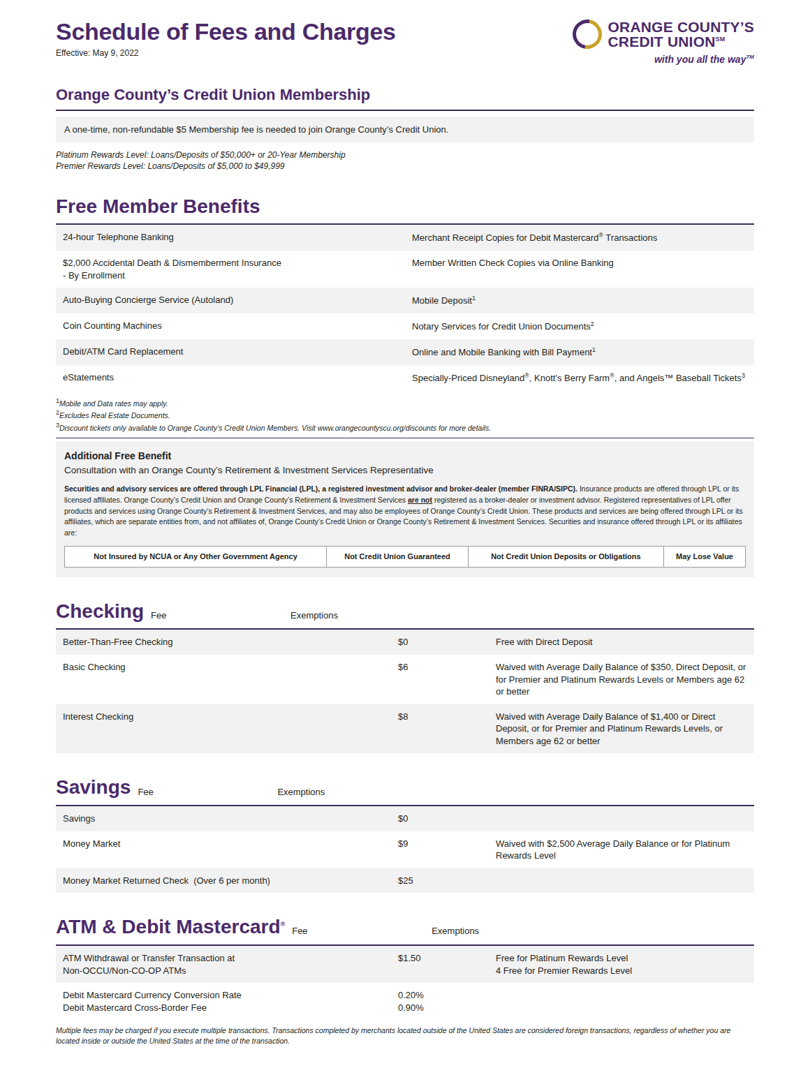Schedule of Fees and Charges
Effective: May 9, 2022
ORANGE COUNTY’S CREDIT UNIONSM
with you all the wayTM
Orange County’s Credit Union Membership
A one-time, non-refundable $5 Membership fee is needed to join Orange County’s Credit Union.
Platinum Rewards Level: Loans/Deposits of $50,000+ or 20-Year Membership Premier Rewards Level: Loans/Deposits of $5,000 to $49,999
Free Member Benefits
| 24-hour Telephone Banking | Merchant Receipt Copies for Debit Mastercard ® Transactions |
| $2,000 Accidental Death & Dismemberment Insurance - By Enrollment | Member Written Check Copies via Online Banking |
| Auto-Buying Concierge Service (Autoland) | Mobile Deposit 1 |
| Coin Counting Machines | Notary Services for Credit Union Documents 2 |
| Debit/ATM Card Replacement | Online and Mobile Banking with Bill Payment 1 |
| eStatements | Specially-Priced Disneyland ® , Knott’s Berry Farm ® , and Angels™ Baseball Tickets 3 |
1Mobile and Data rates may apply.
2Excludes Real Estate Documents.
3Discount tickets only available to Orange County’s Credit Union Members. Visit www.orangecountyscu.org/discounts for more details.
Additional Free Benefit
Consultation with an Orange County’s Retirement & Investment Services Representative
Securities and advisory services are offered through LPL Financial (LPL), a registered investment advisor and broker-dealer (member FINRA/SIPC). Insurance products are offered through LPL or its licensed affiliates. Orange County’s Credit Union and Orange County’s Retirement & Investment Services are not registered as a broker-dealer or investment advisor. Registered representatives of LPL offer products and services using Orange County’s Retirement & Investment Services, and may also be employees of Orange County’s Credit Union. These products and services are being offered through LPL or its affiliates, which are separate entities from, and not affiliates of, Orange County’s Credit Union or Orange County’s Retirement & Investment Services. Securities and insurance offered through LPL or its affiliates are:
| Not Insured by NCUA or Any Other Government Agency | Not Credit Union Guaranteed | Not Credit Union Deposits or Obligations | May Lose Value |
Checking
Fee
Exemptions
| Better-Than-Free Checking | $0 | Free with Direct Deposit |
| Basic Checking | $6 | Waived with Average Daily Balance of $350, Direct Deposit, or for Premier and Platinum Rewards Levels or Members age 62 or better |
| Interest Checking | $8 | Waived with Average Daily Balance of $1,400 or Direct Deposit, or for Premier and Platinum Rewards Levels, or Members age 62 or better |
Savings
Fee
Exemptions
| Savings | $0 | |
| Money Market | $9 | Waived with $2,500 Average Daily Balance or for Platinum Rewards Level |
| Money Market Returned Check (Over 6 per month) | $25 | |
ATM & Debit Mastercard®
Fee
Exemptions
| ATM Withdrawal or Transfer Transaction at Non-OCCU/Non-CO-OP ATMs | $1.50 | Free for Platinum Rewards Level 4 Free for Premier Rewards Level |
| Debit Mastercard Currency Conversion Rate Debit Mastercard Cross-Border Fee | 0.20% 0.90% | |
Multiple fees may be charged if you execute multiple transactions. Transactions completed by merchants located outside of the United States are considered foreign transactions, regardless of whether you are located inside or outside the United States at the time of the transaction.